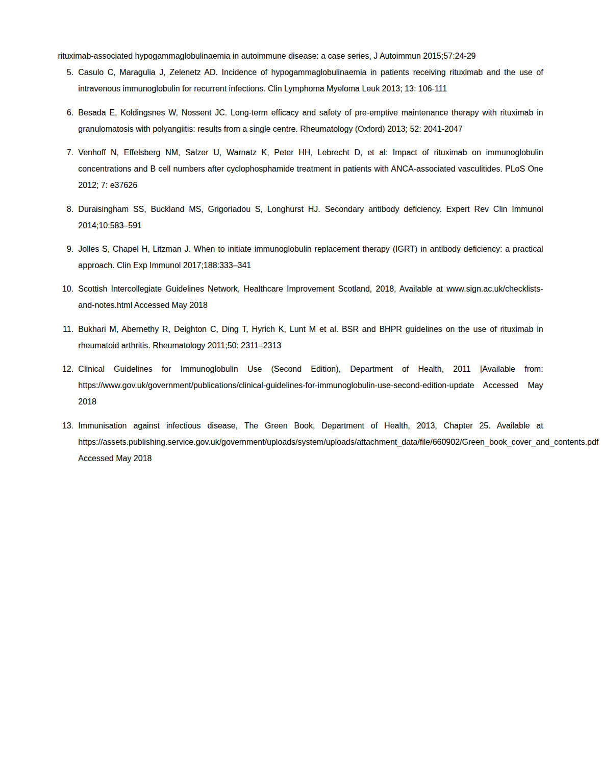rituximab-associated hypogammaglobulinaemia in autoimmune disease: a case series, J Autoimmun 2015;57:24-29
Casulo C, Maragulia J, Zelenetz AD. Incidence of hypogammaglobulinaemia in patients receiving rituximab and the use of intravenous immunoglobulin for recurrent infections. Clin Lymphoma Myeloma Leuk 2013; 13: 106-111
Besada E, Koldingsnes W, Nossent JC. Long-term efficacy and safety of pre-emptive maintenance therapy with rituximab in granulomatosis with polyangiitis: results from a single centre. Rheumatology (Oxford) 2013; 52: 2041-2047
Venhoff N, Effelsberg NM, Salzer U, Warnatz K, Peter HH, Lebrecht D, et al: Impact of rituximab on immunoglobulin concentrations and B cell numbers after cyclophosphamide treatment in patients with ANCA-associated vasculitides. PLoS One 2012; 7: e37626
Duraisingham SS, Buckland MS, Grigoriadou S, Longhurst HJ. Secondary antibody deficiency. Expert Rev Clin Immunol 2014;10:583–591
Jolles S, Chapel H, Litzman J. When to initiate immunoglobulin replacement therapy (IGRT) in antibody deficiency: a practical approach. Clin Exp Immunol 2017;188:333–341
Scottish Intercollegiate Guidelines Network, Healthcare Improvement Scotland, 2018, Available at www.sign.ac.uk/checklists-and-notes.html Accessed May 2018
Bukhari M, Abernethy R, Deighton C, Ding T, Hyrich K, Lunt M et al. BSR and BHPR guidelines on the use of rituximab in rheumatoid arthritis. Rheumatology 2011;50: 2311–2313
Clinical Guidelines for Immunoglobulin Use (Second Edition), Department of Health, 2011 [Available from: https://www.gov.uk/government/publications/clinical-guidelines-for-immunoglobulin-use-second-edition-update Accessed May 2018
Immunisation against infectious disease, The Green Book, Department of Health, 2013, Chapter 25. Available at https://assets.publishing.service.gov.uk/government/uploads/system/uploads/attachment_data/file/660902/Green_book_cover_and_contents.pdf Accessed May 2018